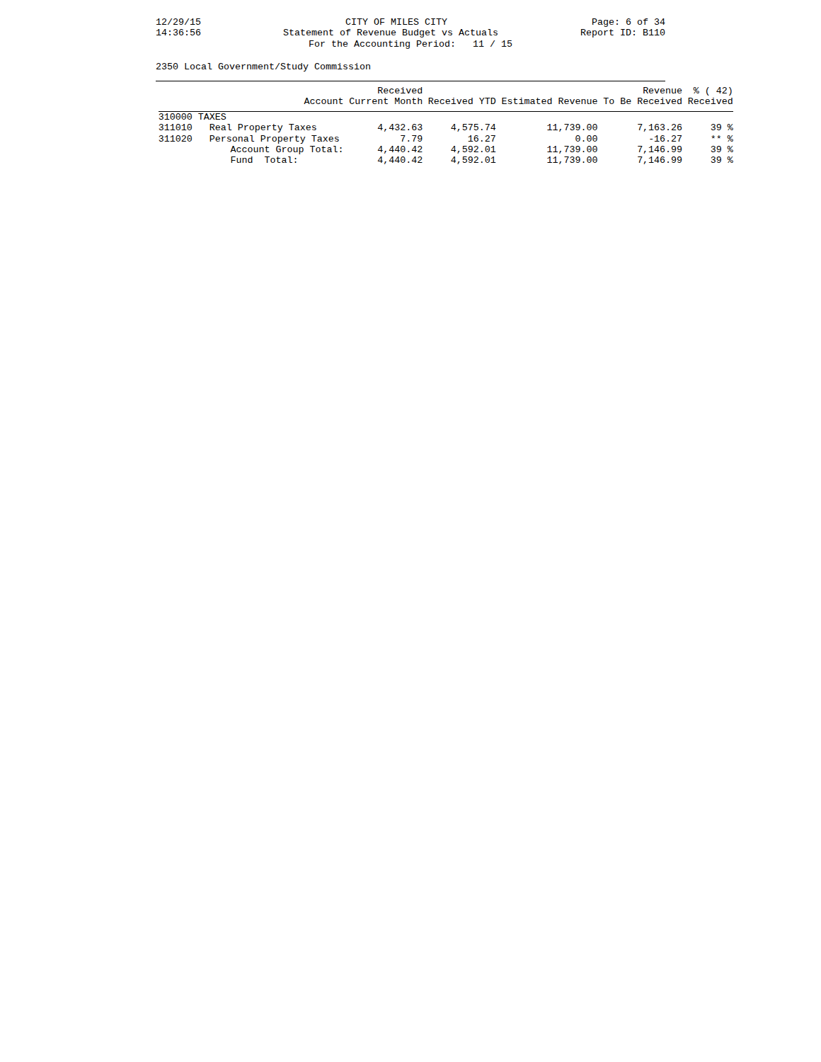12/29/15
CITY OF MILES CITY
Page: 6 of 34
14:36:56
Statement of Revenue Budget vs Actuals
Report ID: B110
For the Accounting Period: 11 / 15
2350 Local Government/Study Commission
| | Received | | | Revenue | % ( 42) |
| --- | --- | --- | --- | --- | --- |
| Account | Current Month | Received YTD | Estimated Revenue | To Be Received | Received |
| 310000 TAXES | | | | | |
| 311010 Real Property Taxes | 4,432.63 | 4,575.74 | 11,739.00 | 7,163.26 | 39 % |
| 311020 Personal Property Taxes | 7.79 | 16.27 | 0.00 | -16.27 | ** % |
| Account Group Total: | 4,440.42 | 4,592.01 | 11,739.00 | 7,146.99 | 39 % |
| Fund Total: | 4,440.42 | 4,592.01 | 11,739.00 | 7,146.99 | 39 % |